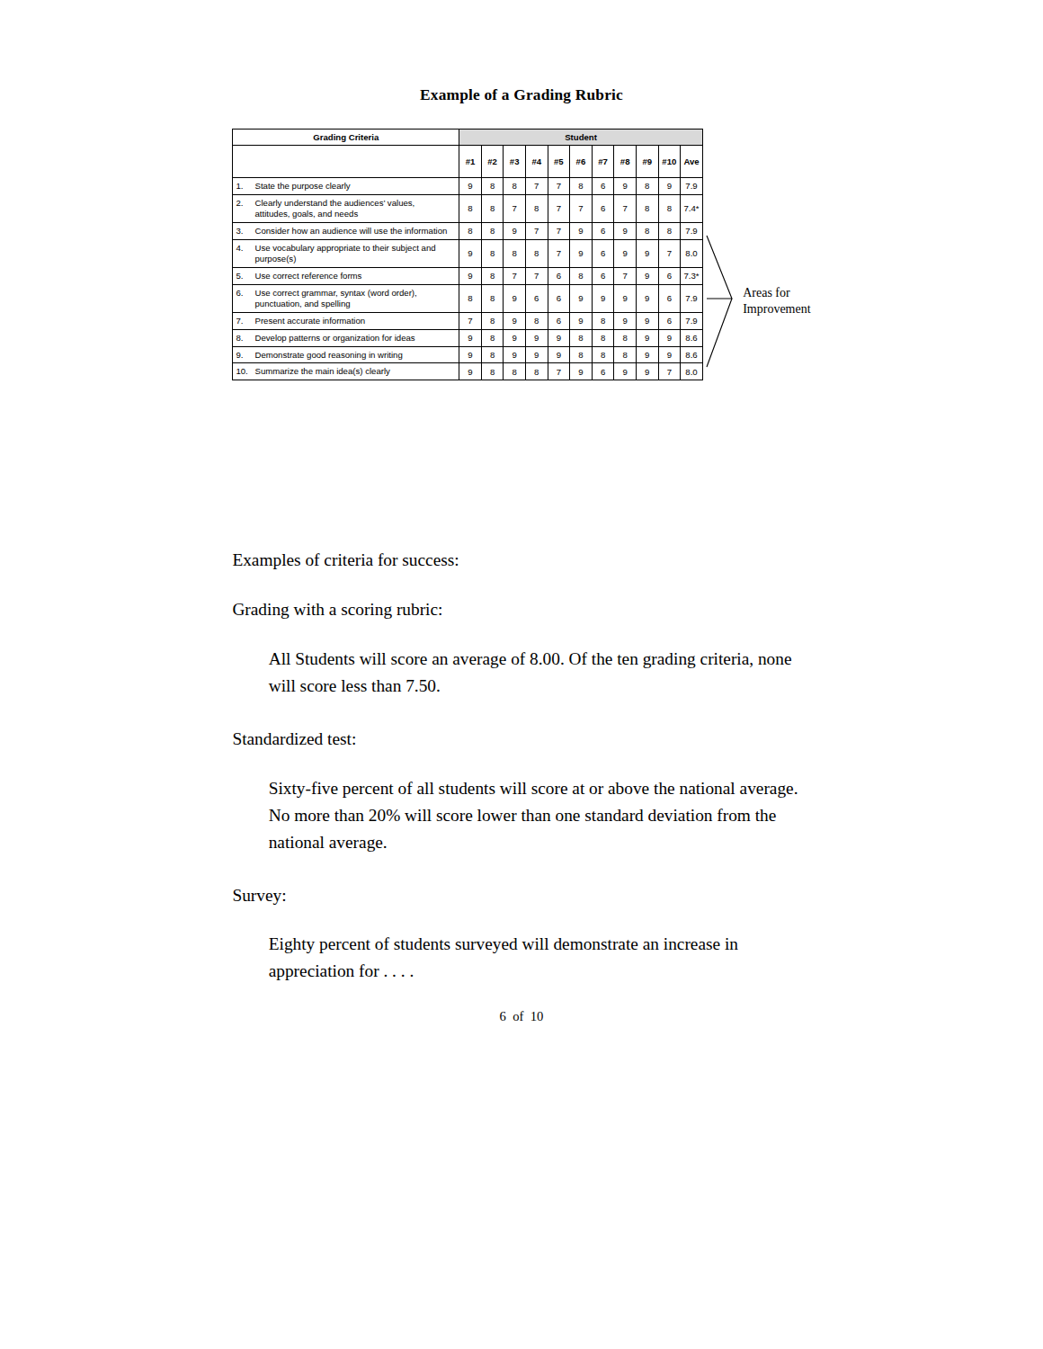Example of a Grading Rubric
| Grading Criteria | Student |
| --- | --- |
| | #1 | #2 | #3 | #4 | #5 | #6 | #7 | #8 | #9 | #10 | Ave |
| 1. State the purpose clearly | 9 | 8 | 8 | 7 | 7 | 8 | 6 | 9 | 8 | 9 | 7.9 |
| 2. Clearly understand the audiences’ values, attitudes, goals, and needs | 8 | 8 | 7 | 8 | 7 | 7 | 6 | 7 | 8 | 8 | 7.4* |
| 3. Consider how an audience will use the information | 8 | 8 | 9 | 7 | 7 | 9 | 6 | 9 | 8 | 8 | 7.9 |
| 4. Use vocabulary appropriate to their subject and purpose(s) | 9 | 8 | 8 | 8 | 7 | 9 | 6 | 9 | 9 | 7 | 8.0 |
| 5. Use correct reference forms | 9 | 8 | 7 | 7 | 6 | 8 | 6 | 7 | 9 | 6 | 7.3* |
| 6. Use correct grammar, syntax (word order), punctuation, and spelling | 8 | 8 | 9 | 6 | 6 | 9 | 9 | 9 | 9 | 6 | 7.9 |
| 7. Present accurate information | 7 | 8 | 9 | 8 | 6 | 9 | 8 | 9 | 9 | 6 | 7.9 |
| 8. Develop patterns or organization for ideas | 9 | 8 | 9 | 9 | 9 | 8 | 8 | 8 | 9 | 9 | 8.6 |
| 9. Demonstrate good reasoning in writing | 9 | 8 | 9 | 9 | 9 | 8 | 8 | 8 | 9 | 9 | 8.6 |
| 10. Summarize the main idea(s) clearly | 9 | 8 | 8 | 8 | 7 | 9 | 6 | 9 | 9 | 7 | 8.0 |
Areas for
Improvement
Examples of criteria for success:
Grading with a scoring rubric:
All Students will score an average of 8.00. Of the ten grading criteria, none will score less than 7.50.
Standardized test:
Sixty-five percent of all students will score at or above the national average. No more than 20% will score lower than one standard deviation from the national average.
Survey:
Eighty percent of students surveyed will demonstrate an increase in appreciation for . . . .
6 of 10